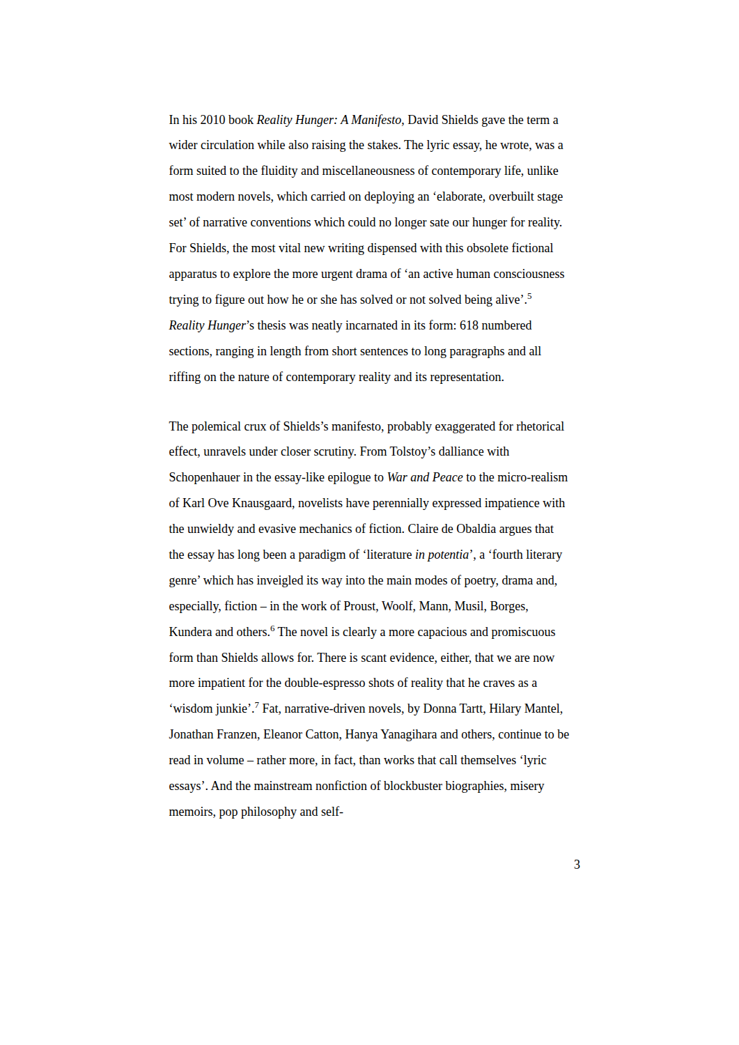In his 2010 book Reality Hunger: A Manifesto, David Shields gave the term a wider circulation while also raising the stakes. The lyric essay, he wrote, was a form suited to the fluidity and miscellaneousness of contemporary life, unlike most modern novels, which carried on deploying an ‘elaborate, overbuilt stage set’ of narrative conventions which could no longer sate our hunger for reality. For Shields, the most vital new writing dispensed with this obsolete fictional apparatus to explore the more urgent drama of ‘an active human consciousness trying to figure out how he or she has solved or not solved being alive’.5 Reality Hunger’s thesis was neatly incarnated in its form: 618 numbered sections, ranging in length from short sentences to long paragraphs and all riffing on the nature of contemporary reality and its representation.
The polemical crux of Shields’s manifesto, probably exaggerated for rhetorical effect, unravels under closer scrutiny. From Tolstoy’s dalliance with Schopenhauer in the essay-like epilogue to War and Peace to the micro-realism of Karl Ove Knausgaard, novelists have perennially expressed impatience with the unwieldy and evasive mechanics of fiction. Claire de Obaldia argues that the essay has long been a paradigm of ‘literature in potentia’, a ‘fourth literary genre’ which has inveigled its way into the main modes of poetry, drama and, especially, fiction – in the work of Proust, Woolf, Mann, Musil, Borges, Kundera and others.6 The novel is clearly a more capacious and promiscuous form than Shields allows for. There is scant evidence, either, that we are now more impatient for the double-espresso shots of reality that he craves as a ‘wisdom junkie’.7 Fat, narrative-driven novels, by Donna Tartt, Hilary Mantel, Jonathan Franzen, Eleanor Catton, Hanya Yanagihara and others, continue to be read in volume – rather more, in fact, than works that call themselves ‘lyric essays’. And the mainstream nonfiction of blockbuster biographies, misery memoirs, pop philosophy and self-
3